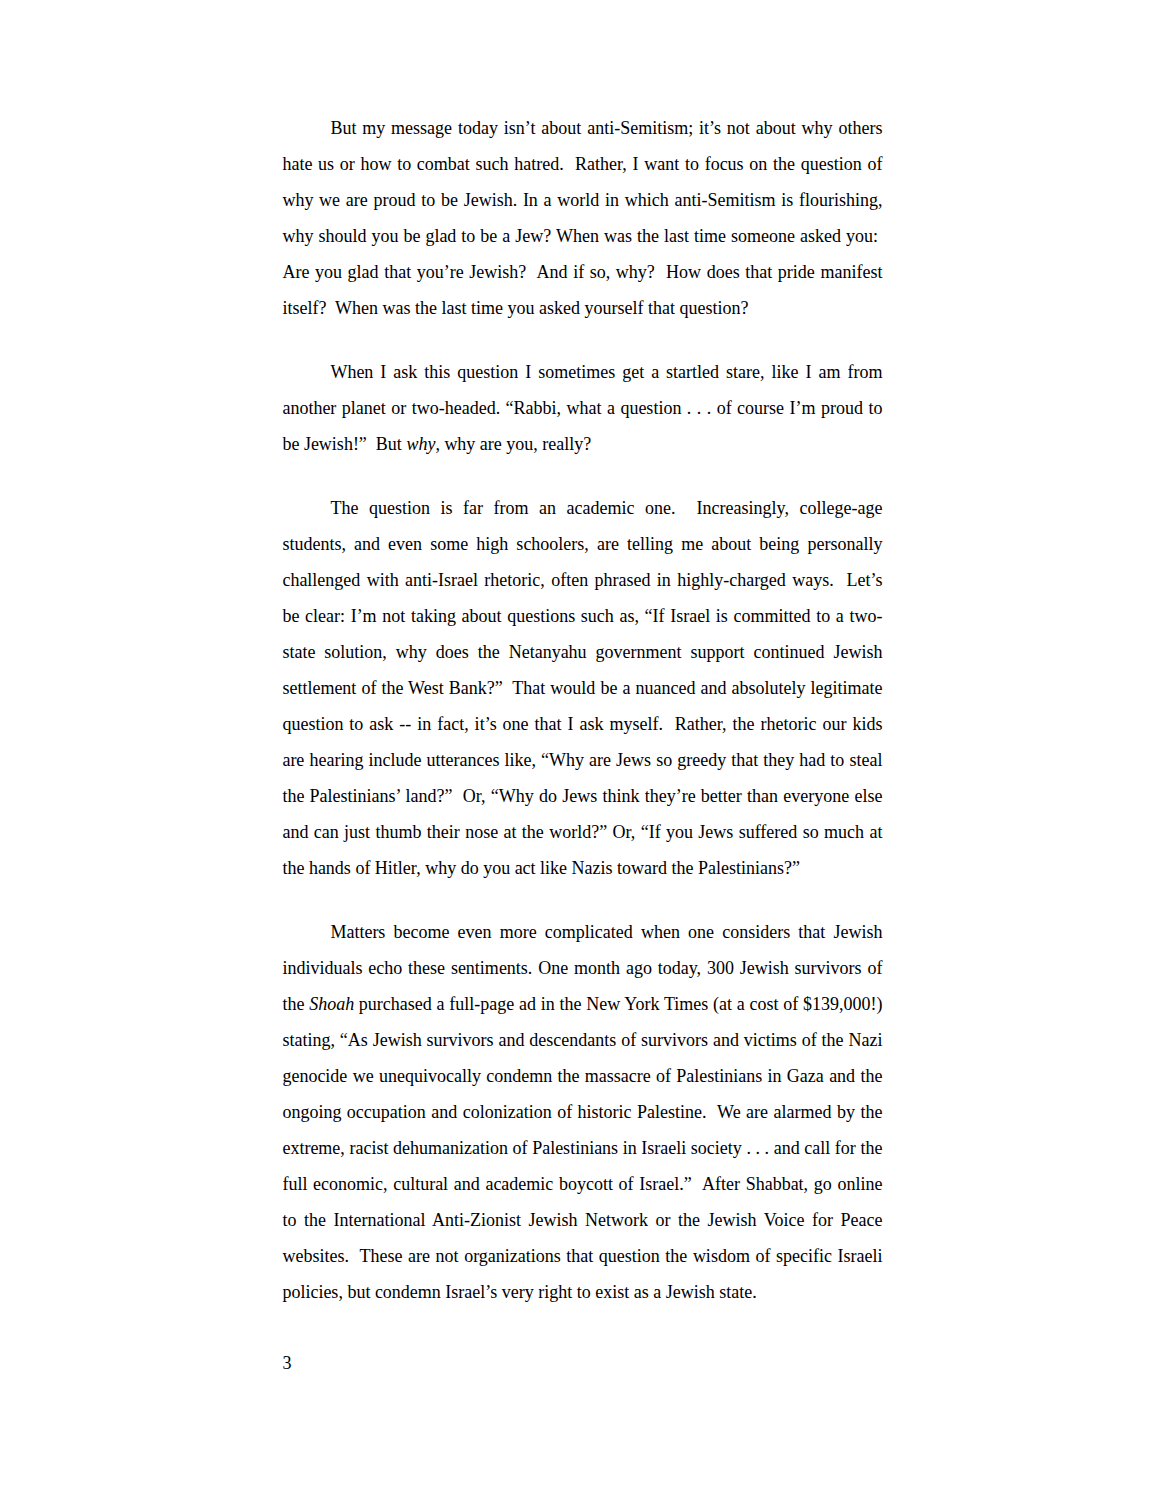But my message today isn’t about anti-Semitism; it’s not about why others hate us or how to combat such hatred. Rather, I want to focus on the question of why we are proud to be Jewish. In a world in which anti-Semitism is flourishing, why should you be glad to be a Jew? When was the last time someone asked you: Are you glad that you’re Jewish? And if so, why? How does that pride manifest itself? When was the last time you asked yourself that question?
When I ask this question I sometimes get a startled stare, like I am from another planet or two-headed. “Rabbi, what a question . . . of course I’m proud to be Jewish!” But why, why are you, really?
The question is far from an academic one. Increasingly, college-age students, and even some high schoolers, are telling me about being personally challenged with anti-Israel rhetoric, often phrased in highly-charged ways. Let’s be clear: I’m not taking about questions such as, “If Israel is committed to a two-state solution, why does the Netanyahu government support continued Jewish settlement of the West Bank?” That would be a nuanced and absolutely legitimate question to ask -- in fact, it’s one that I ask myself. Rather, the rhetoric our kids are hearing include utterances like, “Why are Jews so greedy that they had to steal the Palestinians’ land?” Or, “Why do Jews think they’re better than everyone else and can just thumb their nose at the world?” Or, “If you Jews suffered so much at the hands of Hitler, why do you act like Nazis toward the Palestinians?”
Matters become even more complicated when one considers that Jewish individuals echo these sentiments. One month ago today, 300 Jewish survivors of the Shoah purchased a full-page ad in the New York Times (at a cost of $139,000!) stating, “As Jewish survivors and descendants of survivors and victims of the Nazi genocide we unequivocally condemn the massacre of Palestinians in Gaza and the ongoing occupation and colonization of historic Palestine. We are alarmed by the extreme, racist dehumanization of Palestinians in Israeli society . . . and call for the full economic, cultural and academic boycott of Israel.” After Shabbat, go online to the International Anti-Zionist Jewish Network or the Jewish Voice for Peace websites. These are not organizations that question the wisdom of specific Israeli policies, but condemn Israel’s very right to exist as a Jewish state.
3